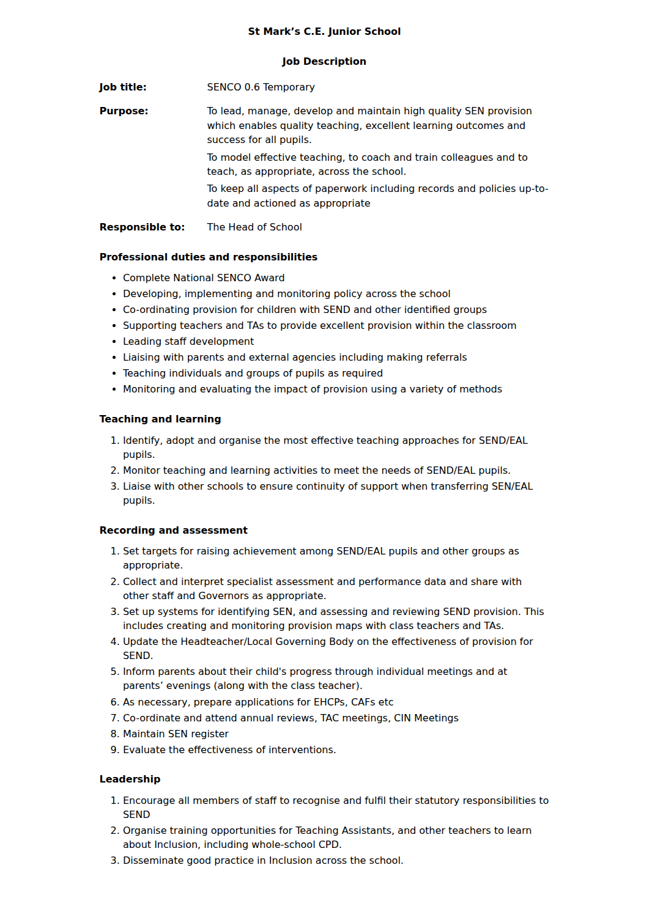St Mark’s C.E. Junior School
Job Description
Job title:
SENCO 0.6 Temporary
Purpose:
To lead, manage, develop and maintain high quality SEN provision which enables quality teaching, excellent learning outcomes and success for all pupils.
To model effective teaching, to coach and train colleagues and to teach, as appropriate, across the school.
To keep all aspects of paperwork including records and policies up-to-date and actioned as appropriate
Responsible to:
The Head of School
Professional duties and responsibilities
Complete National SENCO Award
Developing, implementing and monitoring policy across the school
Co-ordinating provision for children with SEND and other identified groups
Supporting teachers and TAs to provide excellent provision within the classroom
Leading staff development
Liaising with parents and external agencies including making referrals
Teaching individuals and groups of pupils as required
Monitoring and evaluating the impact of provision using a variety of methods
Teaching and learning
Identify, adopt and organise the most effective teaching approaches for SEND/EAL pupils.
Monitor teaching and learning activities to meet the needs of SEND/EAL pupils.
Liaise with other schools to ensure continuity of support when transferring SEN/EAL pupils.
Recording and assessment
Set targets for raising achievement among SEND/EAL pupils and other groups as appropriate.
Collect and interpret specialist assessment and performance data and share with other staff and Governors as appropriate.
Set up systems for identifying SEN, and assessing and reviewing SEND provision. This includes creating and monitoring provision maps with class teachers and TAs.
Update the Headteacher/Local Governing Body on the effectiveness of provision for SEND.
Inform parents about their child's progress through individual meetings and at parents’ evenings (along with the class teacher).
As necessary, prepare applications for EHCPs, CAFs etc
Co-ordinate and attend annual reviews, TAC meetings, CIN Meetings
Maintain SEN register
Evaluate the effectiveness of interventions.
Leadership
Encourage all members of staff to recognise and fulfil their statutory responsibilities to SEND
Organise training opportunities for Teaching Assistants, and other teachers to learn about Inclusion, including whole-school CPD.
Disseminate good practice in Inclusion across the school.